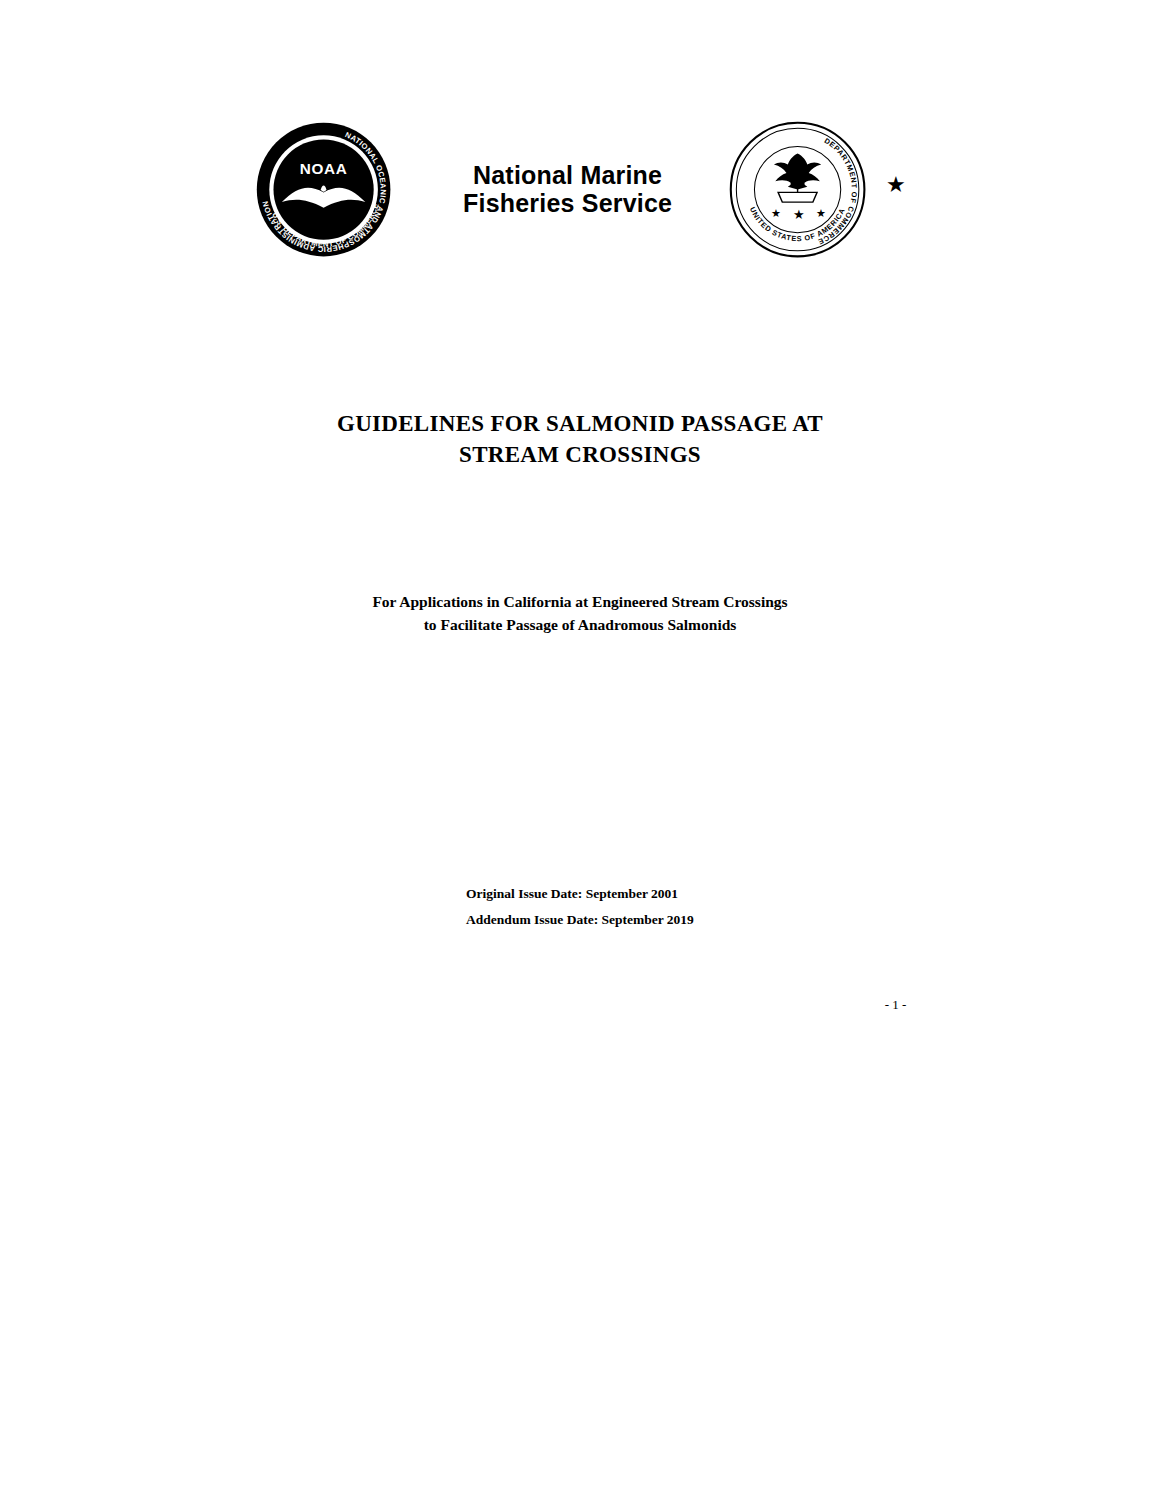NOAA NATIONAL OCEANIC AND ATMOSPHERIC ADMINISTRATION U.S. DEPARTMENT OF COMMERCE
National Marine Fisheries Service
DEPARTMENT OF COMMERCE UNITED STATES OF AMERICA ★ ★ ★
★
GUIDELINES FOR SALMONID PASSAGE AT STREAM CROSSINGS
For Applications in California at Engineered Stream Crossings
to Facilitate Passage of Anadromous Salmonids
Original Issue Date: September 2001
Addendum Issue Date: September 2019
- 1 -